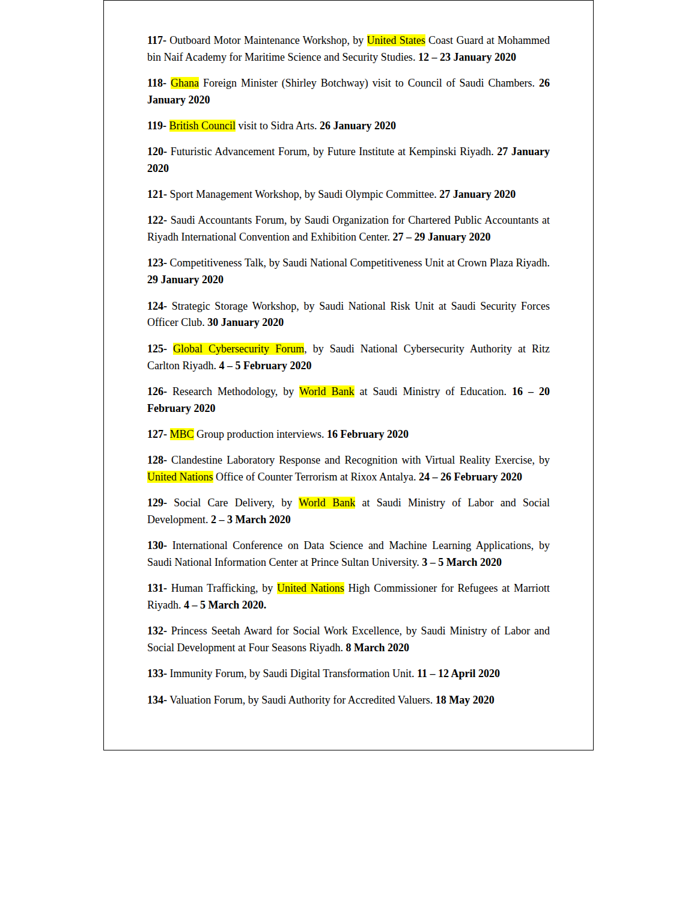117- Outboard Motor Maintenance Workshop, by United States Coast Guard at Mohammed bin Naif Academy for Maritime Science and Security Studies. 12 – 23 January 2020
118- Ghana Foreign Minister (Shirley Botchway) visit to Council of Saudi Chambers. 26 January 2020
119- British Council visit to Sidra Arts. 26 January 2020
120- Futuristic Advancement Forum, by Future Institute at Kempinski Riyadh. 27 January 2020
121- Sport Management Workshop, by Saudi Olympic Committee. 27 January 2020
122- Saudi Accountants Forum, by Saudi Organization for Chartered Public Accountants at Riyadh International Convention and Exhibition Center. 27 – 29 January 2020
123- Competitiveness Talk, by Saudi National Competitiveness Unit at Crown Plaza Riyadh. 29 January 2020
124- Strategic Storage Workshop, by Saudi National Risk Unit at Saudi Security Forces Officer Club. 30 January 2020
125- Global Cybersecurity Forum, by Saudi National Cybersecurity Authority at Ritz Carlton Riyadh. 4 – 5 February 2020
126- Research Methodology, by World Bank at Saudi Ministry of Education. 16 – 20 February 2020
127- MBC Group production interviews. 16 February 2020
128- Clandestine Laboratory Response and Recognition with Virtual Reality Exercise, by United Nations Office of Counter Terrorism at Rixox Antalya. 24 – 26 February 2020
129- Social Care Delivery, by World Bank at Saudi Ministry of Labor and Social Development. 2 – 3 March 2020
130- International Conference on Data Science and Machine Learning Applications, by Saudi National Information Center at Prince Sultan University. 3 – 5 March 2020
131- Human Trafficking, by United Nations High Commissioner for Refugees at Marriott Riyadh. 4 – 5 March 2020.
132- Princess Seetah Award for Social Work Excellence, by Saudi Ministry of Labor and Social Development at Four Seasons Riyadh. 8 March 2020
133- Immunity Forum, by Saudi Digital Transformation Unit. 11 – 12 April 2020
134- Valuation Forum, by Saudi Authority for Accredited Valuers. 18 May 2020